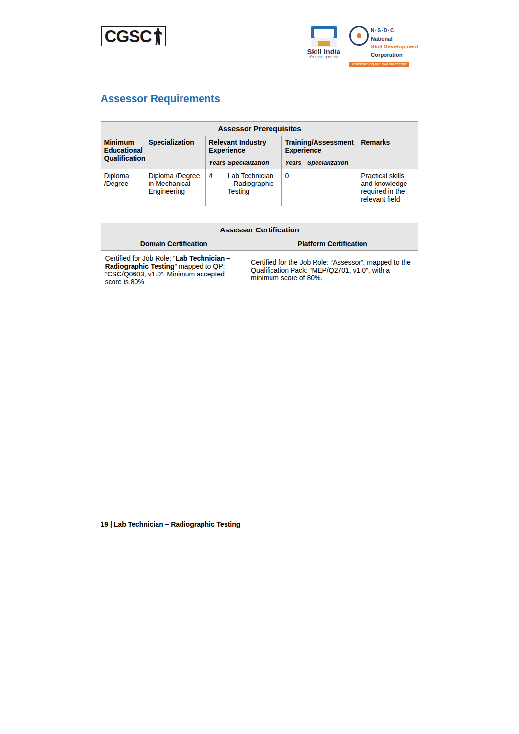CGSC
Skill India
कौशल भारत - कुशल भारत
N·S·D·C
National
Skill Development
Corporation
Transforming the skill landscape
Assessor Requirements
| Assessor Prerequisites |
| Minimum Educational Qualification | Specialization | Relevant Industry Experience | Training/Assessment Experience | Remarks |
| Years | Specialization | Years | Specialization |
| Diploma /Degree | Diploma /Degree in Mechanical Engineering | 4 | Lab Technician – Radiographic Testing | 0 | | Practical skills and knowledge required in the relevant field |
| Assessor Certification |
| Domain Certification | Platform Certification |
| Certified for Job Role: “ Lab Technician – Radiographic Testing ” mapped to QP: “CSC/Q0603, v1.0”. Minimum accepted score is 80% | Certified for the Job Role: “Assessor”, mapped to the Qualification Pack: “MEP/Q2701, v1.0”, with a minimum score of 80%. |
19 | Lab Technician – Radiographic Testing